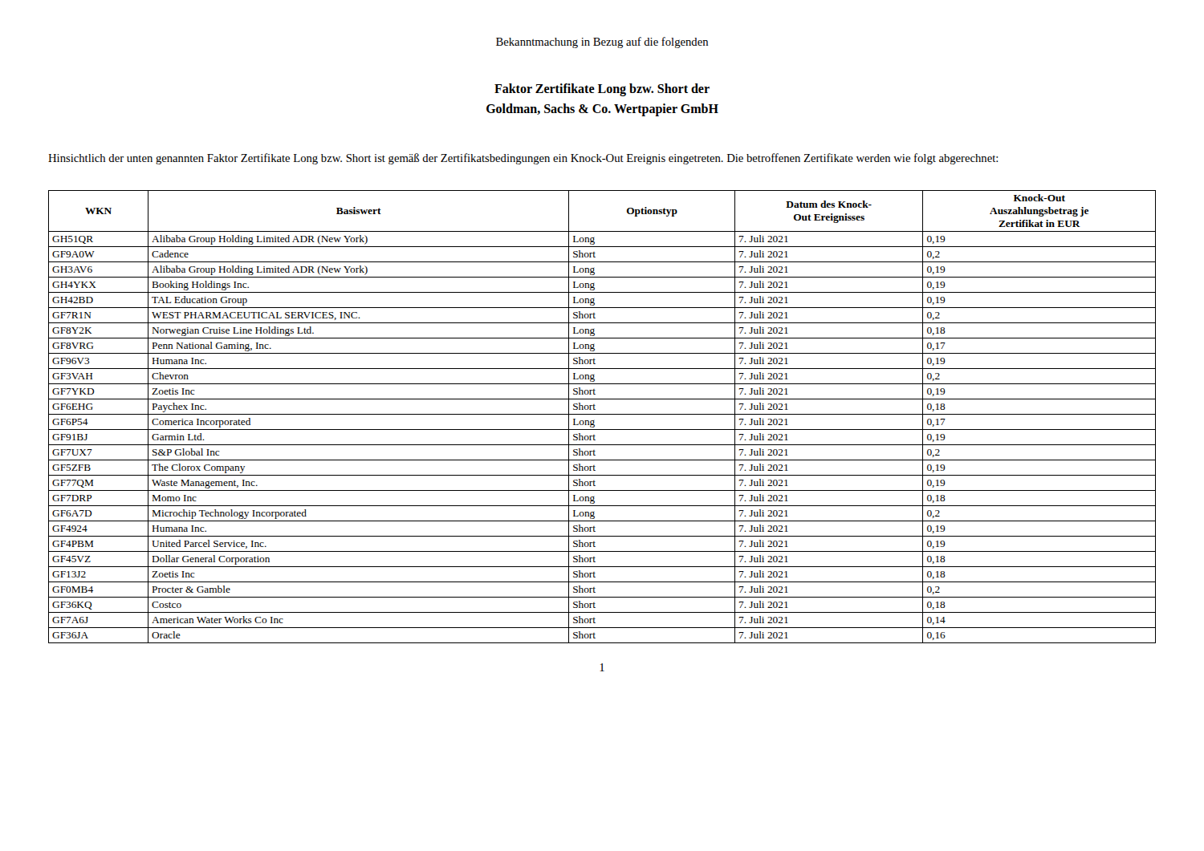Bekanntmachung in Bezug auf die folgenden
Faktor Zertifikate Long bzw. Short der
Goldman, Sachs & Co. Wertpapier GmbH
Hinsichtlich der unten genannten Faktor Zertifikate Long bzw. Short ist gemäß der Zertifikatsbedingungen ein Knock-Out Ereignis eingetreten. Die betroffenen Zertifikate werden wie folgt abgerechnet:
| WKN | Basiswert | Optionstyp | Datum des Knock- Out Ereignisses | Knock-Out Auszahlungsbetrag je Zertifikat in EUR |
| --- | --- | --- | --- | --- |
| GH51QR | Alibaba Group Holding Limited ADR (New York) | Long | 7. Juli 2021 | 0,19 |
| GF9A0W | Cadence | Short | 7. Juli 2021 | 0,2 |
| GH3AV6 | Alibaba Group Holding Limited ADR (New York) | Long | 7. Juli 2021 | 0,19 |
| GH4YKX | Booking Holdings Inc. | Long | 7. Juli 2021 | 0,19 |
| GH42BD | TAL Education Group | Long | 7. Juli 2021 | 0,19 |
| GF7R1N | WEST PHARMACEUTICAL SERVICES, INC. | Short | 7. Juli 2021 | 0,2 |
| GF8Y2K | Norwegian Cruise Line Holdings Ltd. | Long | 7. Juli 2021 | 0,18 |
| GF8VRG | Penn National Gaming, Inc. | Long | 7. Juli 2021 | 0,17 |
| GF96V3 | Humana Inc. | Short | 7. Juli 2021 | 0,19 |
| GF3VAH | Chevron | Long | 7. Juli 2021 | 0,2 |
| GF7YKD | Zoetis Inc | Short | 7. Juli 2021 | 0,19 |
| GF6EHG | Paychex Inc. | Short | 7. Juli 2021 | 0,18 |
| GF6P54 | Comerica Incorporated | Long | 7. Juli 2021 | 0,17 |
| GF91BJ | Garmin Ltd. | Short | 7. Juli 2021 | 0,19 |
| GF7UX7 | S&P Global Inc | Short | 7. Juli 2021 | 0,2 |
| GF5ZFB | The Clorox Company | Short | 7. Juli 2021 | 0,19 |
| GF77QM | Waste Management, Inc. | Short | 7. Juli 2021 | 0,19 |
| GF7DRP | Momo Inc | Long | 7. Juli 2021 | 0,18 |
| GF6A7D | Microchip Technology Incorporated | Long | 7. Juli 2021 | 0,2 |
| GF4924 | Humana Inc. | Short | 7. Juli 2021 | 0,19 |
| GF4PBM | United Parcel Service, Inc. | Short | 7. Juli 2021 | 0,19 |
| GF45VZ | Dollar General Corporation | Short | 7. Juli 2021 | 0,18 |
| GF13J2 | Zoetis Inc | Short | 7. Juli 2021 | 0,18 |
| GF0MB4 | Procter & Gamble | Short | 7. Juli 2021 | 0,2 |
| GF36KQ | Costco | Short | 7. Juli 2021 | 0,18 |
| GF7A6J | American Water Works Co Inc | Short | 7. Juli 2021 | 0,14 |
| GF36JA | Oracle | Short | 7. Juli 2021 | 0,16 |
1